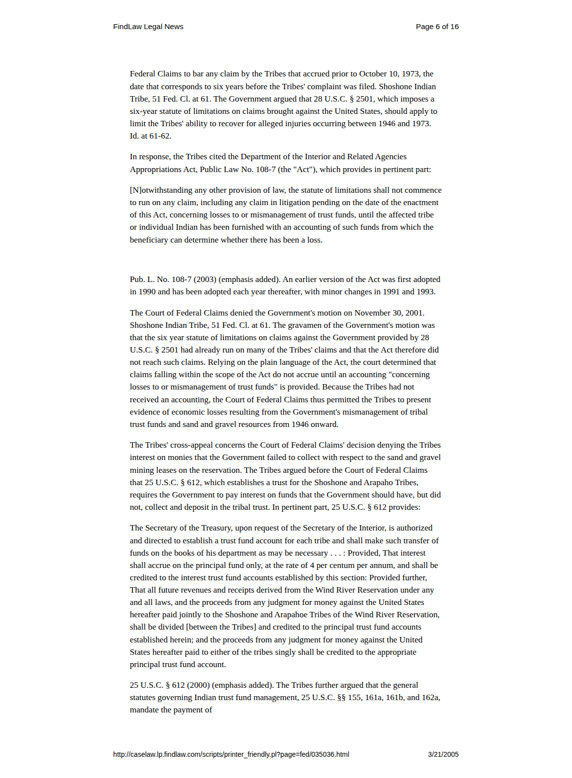FindLaw Legal News Page 6 of 16
Federal Claims to bar any claim by the Tribes that accrued prior to October 10, 1973, the date that corresponds to six years before the Tribes' complaint was filed. Shoshone Indian Tribe, 51 Fed. Cl. at 61. The Government argued that 28 U.S.C. § 2501, which imposes a six-year statute of limitations on claims brought against the United States, should apply to limit the Tribes' ability to recover for alleged injuries occurring between 1946 and 1973. Id. at 61-62.
In response, the Tribes cited the Department of the Interior and Related Agencies Appropriations Act, Public Law No. 108-7 (the "Act"), which provides in pertinent part:
[N]otwithstanding any other provision of law, the statute of limitations shall not commence to run on any claim, including any claim in litigation pending on the date of the enactment of this Act, concerning losses to or mismanagement of trust funds, until the affected tribe or individual Indian has been furnished with an accounting of such funds from which the beneficiary can determine whether there has been a loss.
Pub. L. No. 108-7 (2003) (emphasis added). An earlier version of the Act was first adopted in 1990 and has been adopted each year thereafter, with minor changes in 1991 and 1993.
The Court of Federal Claims denied the Government's motion on November 30, 2001. Shoshone Indian Tribe, 51 Fed. Cl. at 61. The gravamen of the Government's motion was that the six year statute of limitations on claims against the Government provided by 28 U.S.C. § 2501 had already run on many of the Tribes' claims and that the Act therefore did not reach such claims. Relying on the plain language of the Act, the court determined that claims falling within the scope of the Act do not accrue until an accounting "concerning losses to or mismanagement of trust funds" is provided. Because the Tribes had not received an accounting, the Court of Federal Claims thus permitted the Tribes to present evidence of economic losses resulting from the Government's mismanagement of tribal trust funds and sand and gravel resources from 1946 onward.
The Tribes' cross-appeal concerns the Court of Federal Claims' decision denying the Tribes interest on monies that the Government failed to collect with respect to the sand and gravel mining leases on the reservation. The Tribes argued before the Court of Federal Claims that 25 U.S.C. § 612, which establishes a trust for the Shoshone and Arapaho Tribes, requires the Government to pay interest on funds that the Government should have, but did not, collect and deposit in the tribal trust. In pertinent part, 25 U.S.C. § 612 provides:
The Secretary of the Treasury, upon request of the Secretary of the Interior, is authorized and directed to establish a trust fund account for each tribe and shall make such transfer of funds on the books of his department as may be necessary . . . : Provided, That interest shall accrue on the principal fund only, at the rate of 4 per centum per annum, and shall be credited to the interest trust fund accounts established by this section: Provided further, That all future revenues and receipts derived from the Wind River Reservation under any and all laws, and the proceeds from any judgment for money against the United States hereafter paid jointly to the Shoshone and Arapahoe Tribes of the Wind River Reservation, shall be divided [between the Tribes] and credited to the principal trust fund accounts established herein; and the proceeds from any judgment for money against the United States hereafter paid to either of the tribes singly shall be credited to the appropriate principal trust fund account.
25 U.S.C. § 612 (2000) (emphasis added). The Tribes further argued that the general statutes governing Indian trust fund management, 25 U.S.C. §§ 155, 161a, 161b, and 162a, mandate the payment of
http://caselaw.lp.findlaw.com/scripts/printer_friendly.pl?page=fed/035036.html 3/21/2005